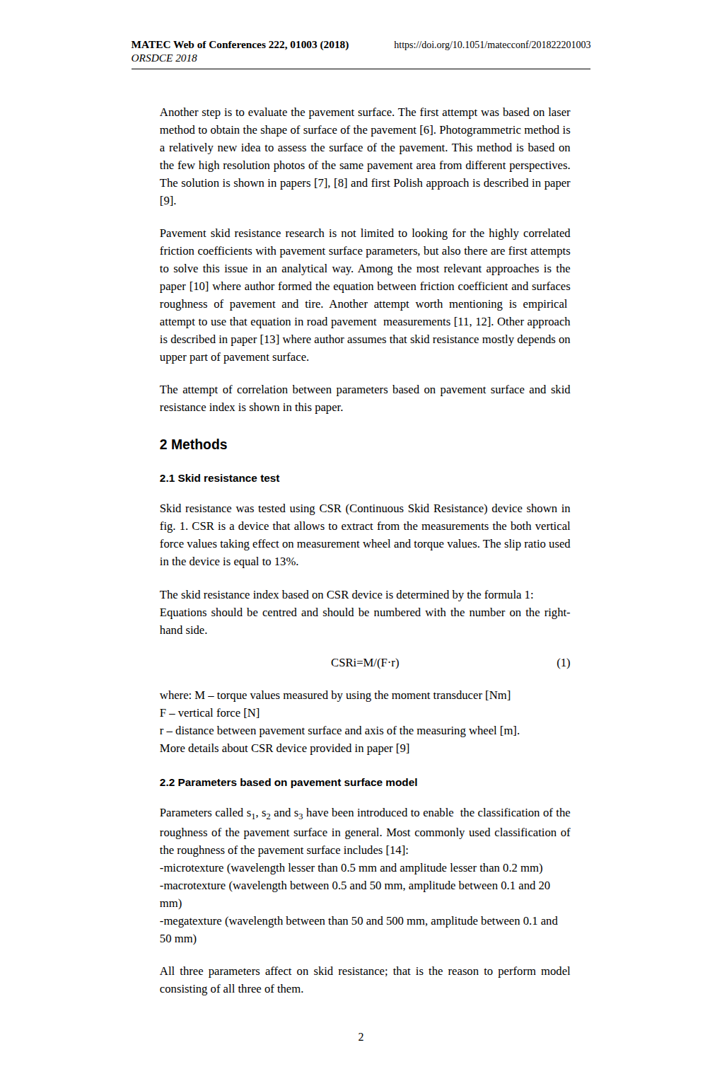MATEC Web of Conferences 222, 01003 (2018)
ORSDCE 2018
https://doi.org/10.1051/matecconf/201822201003
Another step is to evaluate the pavement surface. The first attempt was based on laser method to obtain the shape of surface of the pavement [6]. Photogrammetric method is a relatively new idea to assess the surface of the pavement. This method is based on the few high resolution photos of the same pavement area from different perspectives. The solution is shown in papers [7], [8] and first Polish approach is described in paper [9].
Pavement skid resistance research is not limited to looking for the highly correlated friction coefficients with pavement surface parameters, but also there are first attempts to solve this issue in an analytical way. Among the most relevant approaches is the paper [10] where author formed the equation between friction coefficient and surfaces roughness of pavement and tire. Another attempt worth mentioning is empirical attempt to use that equation in road pavement measurements [11, 12]. Other approach is described in paper [13] where author assumes that skid resistance mostly depends on upper part of pavement surface.
The attempt of correlation between parameters based on pavement surface and skid resistance index is shown in this paper.
2 Methods
2.1 Skid resistance test
Skid resistance was tested using CSR (Continuous Skid Resistance) device shown in fig. 1. CSR is a device that allows to extract from the measurements the both vertical force values taking effect on measurement wheel and torque values. The slip ratio used in the device is equal to 13%.
The skid resistance index based on CSR device is determined by the formula 1:
Equations should be centred and should be numbered with the number on the right-hand side.
CSRi=M/(F·r) (1)
where: M – torque values measured by using the moment transducer [Nm]
F – vertical force [N]
r – distance between pavement surface and axis of the measuring wheel [m].
More details about CSR device provided in paper [9]
2.2 Parameters based on pavement surface model
Parameters called s1, s2 and s3 have been introduced to enable the classification of the roughness of the pavement surface in general. Most commonly used classification of the roughness of the pavement surface includes [14]:
-microtexture (wavelength lesser than 0.5 mm and amplitude lesser than 0.2 mm)
-macrotexture (wavelength between 0.5 and 50 mm, amplitude between 0.1 and 20 mm)
-megatexture (wavelength between than 50 and 500 mm, amplitude between 0.1 and 50 mm)
All three parameters affect on skid resistance; that is the reason to perform model consisting of all three of them.
2